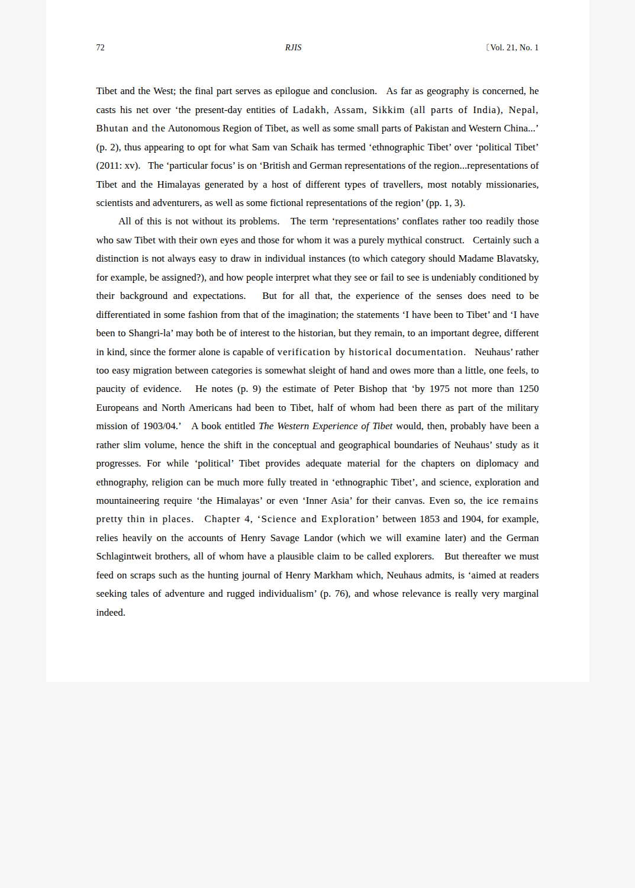72 RJIS 〔Vol. 21, No. 1
Tibet and the West; the final part serves as epilogue and conclusion. As far as geography is concerned, he casts his net over ‘the present-day entities of Ladakh, Assam, Sikkim (all parts of India), Nepal, Bhutan and the Autonomous Region of Tibet, as well as some small parts of Pakistan and Western China...’ (p. 2), thus appearing to opt for what Sam van Schaik has termed ‘ethnographic Tibet’ over ‘political Tibet’ (2011: xv). The ‘particular focus’ is on ‘British and German representations of the region...representations of Tibet and the Himalayas generated by a host of different types of travellers, most notably missionaries, scientists and adventurers, as well as some fictional representations of the region’ (pp. 1, 3).
All of this is not without its problems. The term ‘representations’ conflates rather too readily those who saw Tibet with their own eyes and those for whom it was a purely mythical construct. Certainly such a distinction is not always easy to draw in individual instances (to which category should Madame Blavatsky, for example, be assigned?), and how people interpret what they see or fail to see is undeniably conditioned by their background and expectations. But for all that, the experience of the senses does need to be differentiated in some fashion from that of the imagination; the statements ‘I have been to Tibet’ and ‘I have been to Shangri-la’ may both be of interest to the historian, but they remain, to an important degree, different in kind, since the former alone is capable of verification by historical documentation. Neuhaus’ rather too easy migration between categories is somewhat sleight of hand and owes more than a little, one feels, to paucity of evidence. He notes (p. 9) the estimate of Peter Bishop that ‘by 1975 not more than 1250 Europeans and North Americans had been to Tibet, half of whom had been there as part of the military mission of 1903/04.’ A book entitled The Western Experience of Tibet would, then, probably have been a rather slim volume, hence the shift in the conceptual and geographical boundaries of Neuhaus’ study as it progresses. For while ‘political’ Tibet provides adequate material for the chapters on diplomacy and ethnography, religion can be much more fully treated in ‘ethnographic Tibet’, and science, exploration and mountaineering require ‘the Himalayas’ or even ‘Inner Asia’ for their canvas. Even so, the ice remains pretty thin in places. Chapter 4, ‘Science and Exploration’ between 1853 and 1904, for example, relies heavily on the accounts of Henry Savage Landor (which we will examine later) and the German Schlagintweit brothers, all of whom have a plausible claim to be called explorers. But thereafter we must feed on scraps such as the hunting journal of Henry Markham which, Neuhaus admits, is ‘aimed at readers seeking tales of adventure and rugged individualism’ (p. 76), and whose relevance is really very marginal indeed.